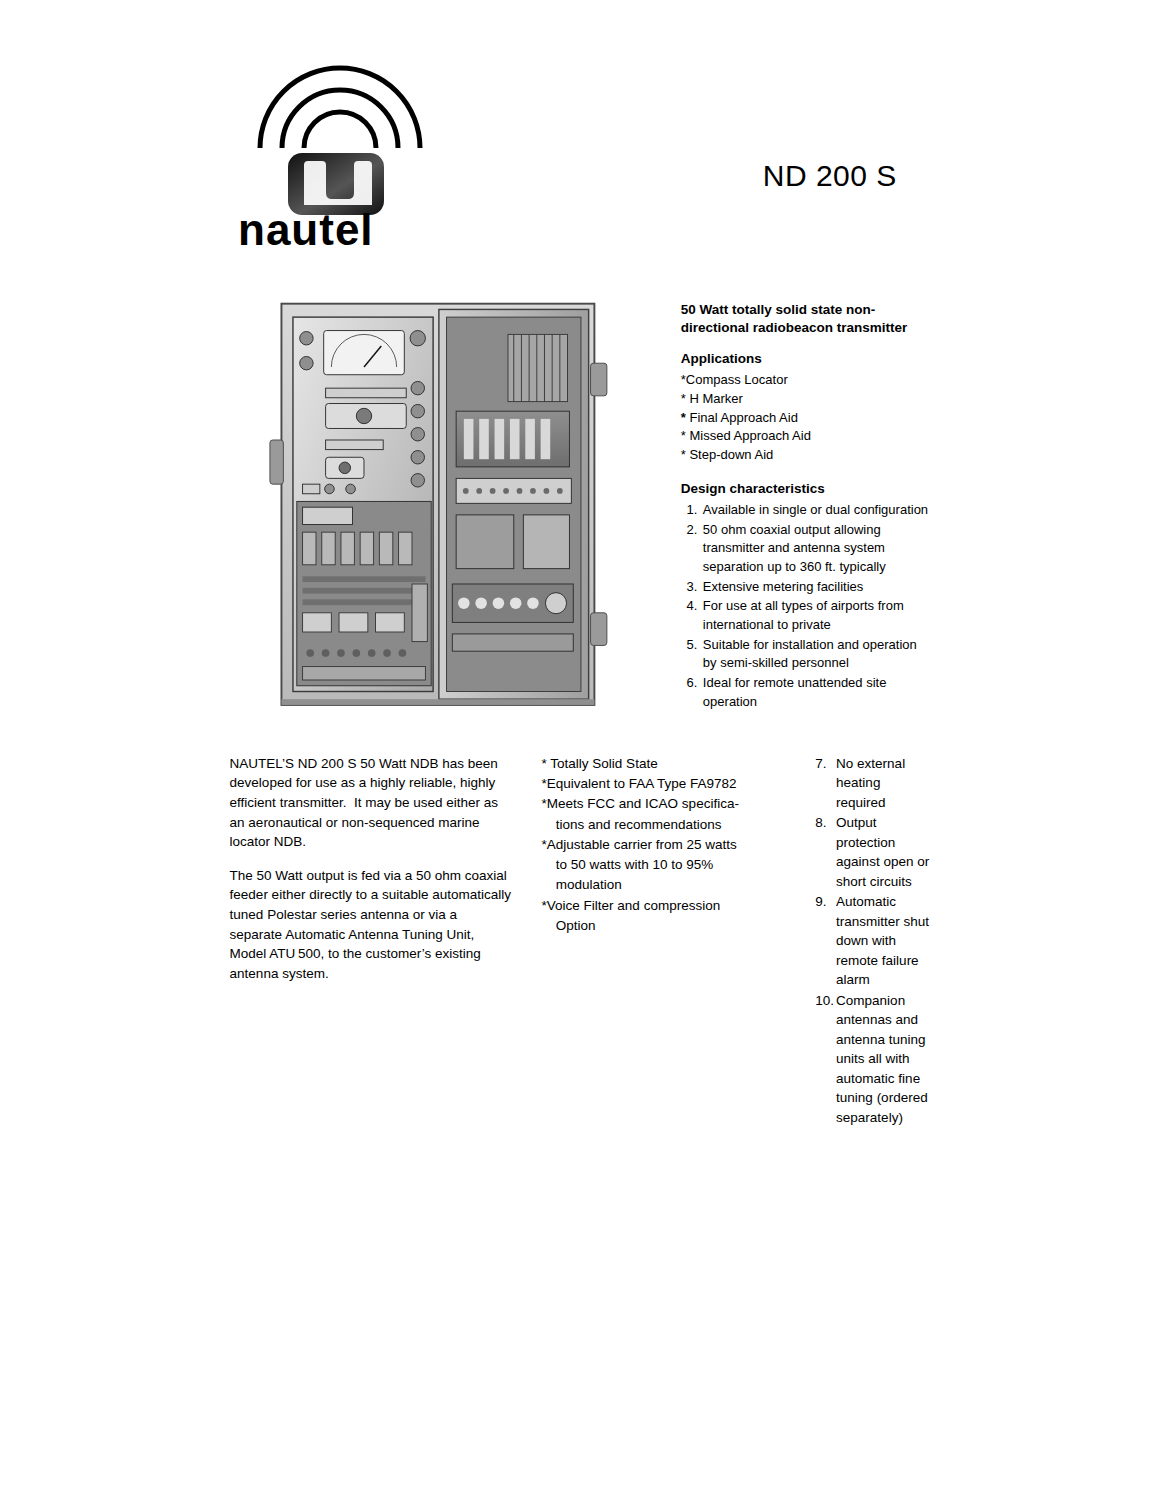nautel
ND 200 S
50 Watt totally solid state non-directional radiobeacon transmitter
Applications
*Compass Locator
* H Marker
* Final Approach Aid
* Missed Approach Aid
* Step-down Aid
Design characteristics
Available in single or dual configuration
50 ohm coaxial output allowing transmitter and antenna system separation up to 360 ft. typically
Extensive metering facilities
For use at all types of airports from international to private
Suitable for installation and operation by semi-skilled personnel
Ideal for remote unattended site operation
NAUTEL’S ND 200 S 50 Watt NDB has been developed for use as a highly reliable, highly efficient transmitter. It may be used either as an aeronautical or non-sequenced marine locator NDB.
The 50 Watt output is fed via a 50 ohm coaxial feeder either directly to a suitable automatically tuned Polestar series antenna or via a separate Automatic Antenna Tuning Unit, Model ATU 500, to the customer’s existing antenna system.
* Totally Solid State
*Equivalent to FAA Type FA9782
*Meets FCC and ICAO specifica-
tions and recommendations
*Adjustable carrier from 25 watts
to 50 watts with 10 to 95%
modulation
*Voice Filter and compression
Option
7. No external heating required
8. Output protection against open or short circuits
9. Automatic transmitter shut down with remote failure alarm
10. Companion antennas and antenna tuning units all with automatic fine tuning (ordered separately)